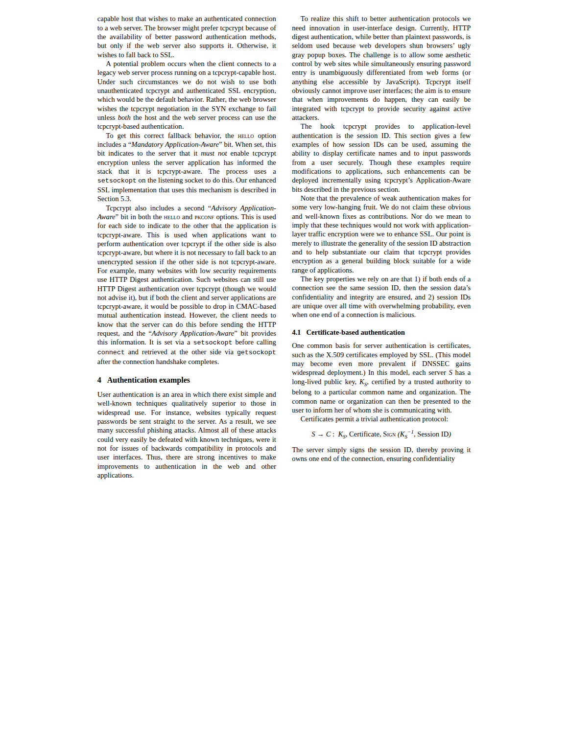capable host that wishes to make an authenticated connection to a web server. The browser might prefer tcpcrypt because of the availability of better password authentication methods, but only if the web server also supports it. Otherwise, it wishes to fall back to SSL.
A potential problem occurs when the client connects to a legacy web server process running on a tcpcrypt-capable host. Under such circumstances we do not wish to use both unauthenticated tcpcrypt and authenticated SSL encryption, which would be the default behavior. Rather, the web browser wishes the tcpcrypt negotiation in the SYN exchange to fail unless both the host and the web server process can use the tcpcrypt-based authentication.
To get this correct fallback behavior, the hello option includes a “Mandatory Application-Aware” bit. When set, this bit indicates to the server that it must not enable tcpcrypt encryption unless the server application has informed the stack that it is tcpcrypt-aware. The process uses a setsockopt on the listening socket to do this. Our enhanced SSL implementation that uses this mechanism is described in Section 5.3.
Tcpcrypt also includes a second “Advisory Application-Aware” bit in both the hello and pkconf options. This is used for each side to indicate to the other that the application is tcpcrypt-aware. This is used when applications want to perform authentication over tcpcrypt if the other side is also tcpcrypt-aware, but where it is not necessary to fall back to an unencrypted session if the other side is not tcpcrypt-aware. For example, many websites with low security requirements use HTTP Digest authentication. Such websites can still use HTTP Digest authentication over tcpcrypt (though we would not advise it), but if both the client and server applications are tcpcrypt-aware, it would be possible to drop in CMAC-based mutual authentication instead. However, the client needs to know that the server can do this before sending the HTTP request, and the “Advisory Application-Aware” bit provides this information. It is set via a setsockopt before calling connect and retrieved at the other side via getsockopt after the connection handshake completes.
4 Authentication examples
User authentication is an area in which there exist simple and well-known techniques qualitatively superior to those in widespread use. For instance, websites typically request passwords be sent straight to the server. As a result, we see many successful phishing attacks. Almost all of these attacks could very easily be defeated with known techniques, were it not for issues of backwards compatibility in protocols and user interfaces. Thus, there are strong incentives to make improvements to authentication in the web and other applications.
To realize this shift to better authentication protocols we need innovation in user-interface design. Currently, HTTP digest authentication, while better than plaintext passwords, is seldom used because web developers shun browsers’ ugly gray popup boxes. The challenge is to allow some aesthetic control by web sites while simultaneously ensuring password entry is unambiguously differentiated from web forms (or anything else accessible by JavaScript). Tcpcrypt itself obviously cannot improve user interfaces; the aim is to ensure that when improvements do happen, they can easily be integrated with tcpcrypt to provide security against active attackers.
The hook tcpcrypt provides to application-level authentication is the session ID. This section gives a few examples of how session IDs can be used, assuming the ability to display certificate names and to input passwords from a user securely. Though these examples require modifications to applications, such enhancements can be deployed incrementally using tcpcrypt’s Application-Aware bits described in the previous section.
Note that the prevalence of weak authentication makes for some very low-hanging fruit. We do not claim these obvious and well-known fixes as contributions. Nor do we mean to imply that these techniques would not work with application-layer traffic encryption were we to enhance SSL. Our point is merely to illustrate the generality of the session ID abstraction and to help substantiate our claim that tcpcrypt provides encryption as a general building block suitable for a wide range of applications.
The key properties we rely on are that 1) if both ends of a connection see the same session ID, then the session data’s confidentiality and integrity are ensured, and 2) session IDs are unique over all time with overwhelming probability, even when one end of a connection is malicious.
4.1 Certificate-based authentication
One common basis for server authentication is certificates, such as the X.509 certificates employed by SSL. (This model may become even more prevalent if DNSSEC gains widespread deployment.) In this model, each server S has a long-lived public key, KS, certified by a trusted authority to belong to a particular common name and organization. The common name or organization can then be presented to the user to inform her of whom she is communicating with.
Certificates permit a trivial authentication protocol:
S → C : KS, Certificate, Sign (KS−1, Session ID)
The server simply signs the session ID, thereby proving it owns one end of the connection, ensuring confidentiality